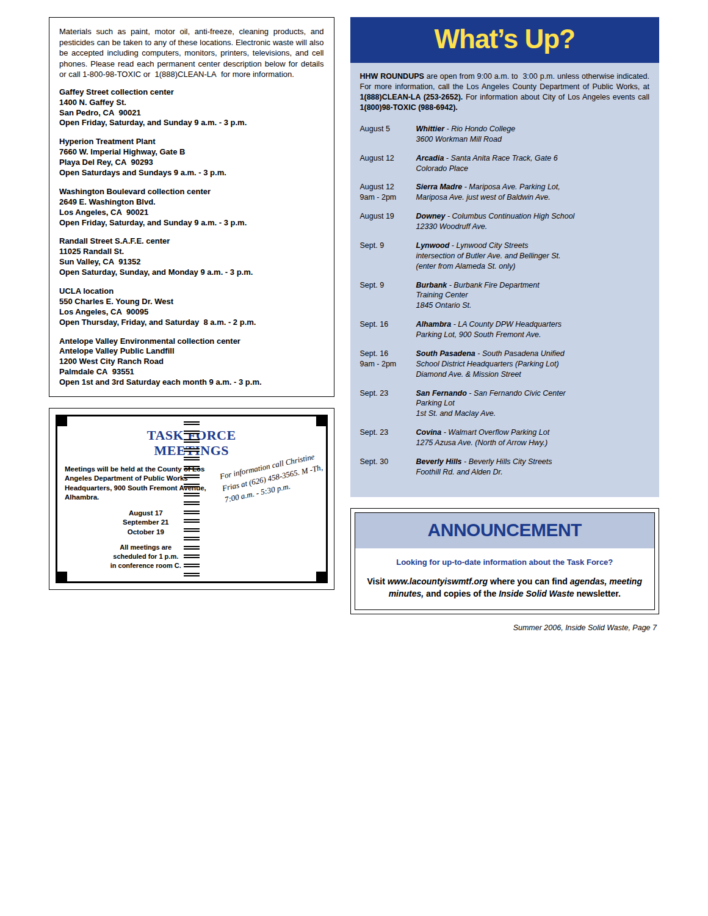Materials such as paint, motor oil, anti-freeze, cleaning products, and pesticides can be taken to any of these locations. Electronic waste will also be accepted including computers, monitors, printers, televisions, and cell phones. Please read each permanent center description below for details or call 1-800-98-TOXIC or 1(888)CLEAN-LA for more information.
Gaffey Street collection center
1400 N. Gaffey St.
San Pedro, CA 90021
Open Friday, Saturday, and Sunday 9 a.m. - 3 p.m.
Hyperion Treatment Plant
7660 W. Imperial Highway, Gate B
Playa Del Rey, CA 90293
Open Saturdays and Sundays 9 a.m. - 3 p.m.
Washington Boulevard collection center
2649 E. Washington Blvd.
Los Angeles, CA 90021
Open Friday, Saturday, and Sunday 9 a.m. - 3 p.m.
Randall Street S.A.F.E. center
11025 Randall St.
Sun Valley, CA 91352
Open Saturday, Sunday, and Monday 9 a.m. - 3 p.m.
UCLA location
550 Charles E. Young Dr. West
Los Angeles, CA 90095
Open Thursday, Friday, and Saturday 8 a.m. - 2 p.m.
Antelope Valley Environmental collection center
Antelope Valley Public Landfill
1200 West City Ranch Road
Palmdale CA 93551
Open 1st and 3rd Saturday each month 9 a.m. - 3 p.m.
TASK FORCE
MEETINGS
Meetings will be held at the County of Los Angeles Department of Public Works Headquarters, 900 South Fremont Avenue, Alhambra.
August 17
September 21
October 19
All meetings are
scheduled for 1 p.m.
in conference room C.
For information call Christine Frias at (626) 458-3565. M -Th, 7:00 a.m. - 5:30 p.m.
What’s Up?
HHW ROUNDUPS are open from 9:00 a.m. to 3:00 p.m. unless otherwise indicated. For more information, call the Los Angeles County Department of Public Works, at 1(888)CLEAN-LA (253-2652). For information about City of Los Angeles events call 1(800)98-TOXIC (988-6942).
| August 5 | Whittier - Rio Hondo College 3600 Workman Mill Road |
| August 12 | Arcadia - Santa Anita Race Track, Gate 6 Colorado Place |
| August 12 9am - 2pm | Sierra Madre - Mariposa Ave. Parking Lot, Mariposa Ave. just west of Baldwin Ave. |
| August 19 | Downey - Columbus Continuation High School 12330 Woodruff Ave. |
| Sept. 9 | Lynwood - Lynwood City Streets intersection of Butler Ave. and Bellinger St. (enter from Alameda St. only) |
| Sept. 9 | Burbank - Burbank Fire Department Training Center 1845 Ontario St. |
| Sept. 16 | Alhambra - LA County DPW Headquarters Parking Lot, 900 South Fremont Ave. |
| Sept. 16 9am - 2pm | South Pasadena - South Pasadena Unified School District Headquarters (Parking Lot) Diamond Ave. & Mission Street |
| Sept. 23 | San Fernando - San Fernando Civic Center Parking Lot 1st St. and Maclay Ave. |
| Sept. 23 | Covina - Walmart Overflow Parking Lot 1275 Azusa Ave. (North of Arrow Hwy.) |
| Sept. 30 | Beverly Hills - Beverly Hills City Streets Foothill Rd. and Alden Dr. |
ANNOUNCEMENT
Looking for up-to-date information about the Task Force?
Visit www.lacountyiswmtf.org where you can find agendas, meeting minutes, and copies of the Inside Solid Waste newsletter.
Summer 2006, Inside Solid Waste, Page 7